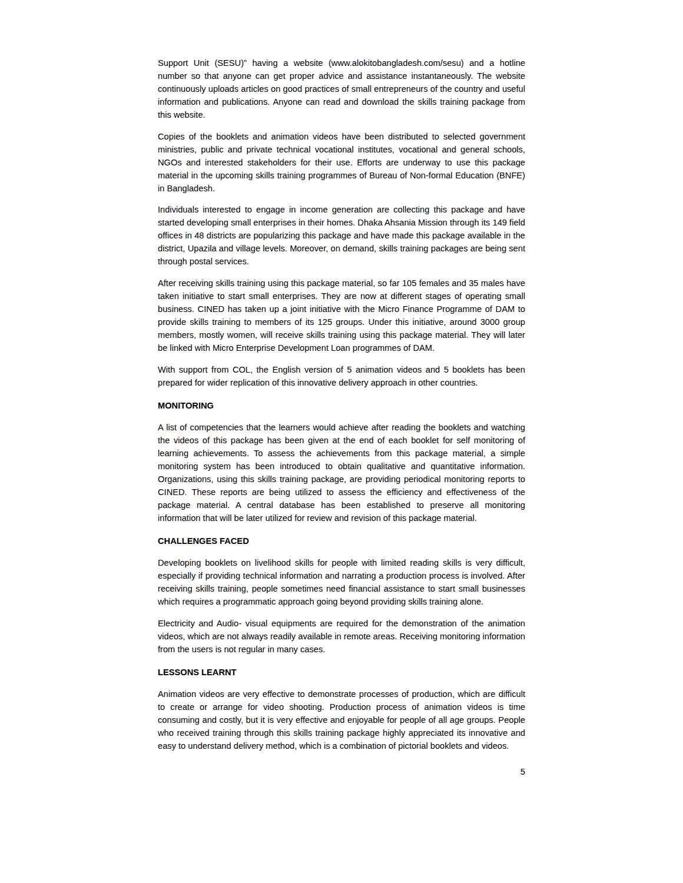Support Unit (SESU)” having a website (www.alokitobangladesh.com/sesu) and a hotline number so that anyone can get proper advice and assistance instantaneously. The website continuously uploads articles on good practices of small entrepreneurs of the country and useful information and publications. Anyone can read and download the skills training package from this website.
Copies of the booklets and animation videos have been distributed to selected government ministries, public and private technical vocational institutes, vocational and general schools, NGOs and interested stakeholders for their use. Efforts are underway to use this package material in the upcoming skills training programmes of Bureau of Non-formal Education (BNFE) in Bangladesh.
Individuals interested to engage in income generation are collecting this package and have started developing small enterprises in their homes. Dhaka Ahsania Mission through its 149 field offices in 48 districts are popularizing this package and have made this package available in the district, Upazila and village levels. Moreover, on demand, skills training packages are being sent through postal services.
After receiving skills training using this package material, so far 105 females and 35 males have taken initiative to start small enterprises. They are now at different stages of operating small business. CINED has taken up a joint initiative with the Micro Finance Programme of DAM to provide skills training to members of its 125 groups. Under this initiative, around 3000 group members, mostly women, will receive skills training using this package material. They will later be linked with Micro Enterprise Development Loan programmes of DAM.
With support from COL, the English version of 5 animation videos and 5 booklets has been prepared for wider replication of this innovative delivery approach in other countries.
Monitoring
A list of competencies that the learners would achieve after reading the booklets and watching the videos of this package has been given at the end of each booklet for self monitoring of learning achievements. To assess the achievements from this package material, a simple monitoring system has been introduced to obtain qualitative and quantitative information. Organizations, using this skills training package, are providing periodical monitoring reports to CINED. These reports are being utilized to assess the efficiency and effectiveness of the package material. A central database has been established to preserve all monitoring information that will be later utilized for review and revision of this package material.
Challenges Faced
Developing booklets on livelihood skills for people with limited reading skills is very difficult, especially if providing technical information and narrating a production process is involved. After receiving skills training, people sometimes need financial assistance to start small businesses which requires a programmatic approach going beyond providing skills training alone.
Electricity and Audio- visual equipments are required for the demonstration of the animation videos, which are not always readily available in remote areas. Receiving monitoring information from the users is not regular in many cases.
Lessons Learnt
Animation videos are very effective to demonstrate processes of production, which are difficult to create or arrange for video shooting. Production process of animation videos is time consuming and costly, but it is very effective and enjoyable for people of all age groups. People who received training through this skills training package highly appreciated its innovative and easy to understand delivery method, which is a combination of pictorial booklets and videos.
5